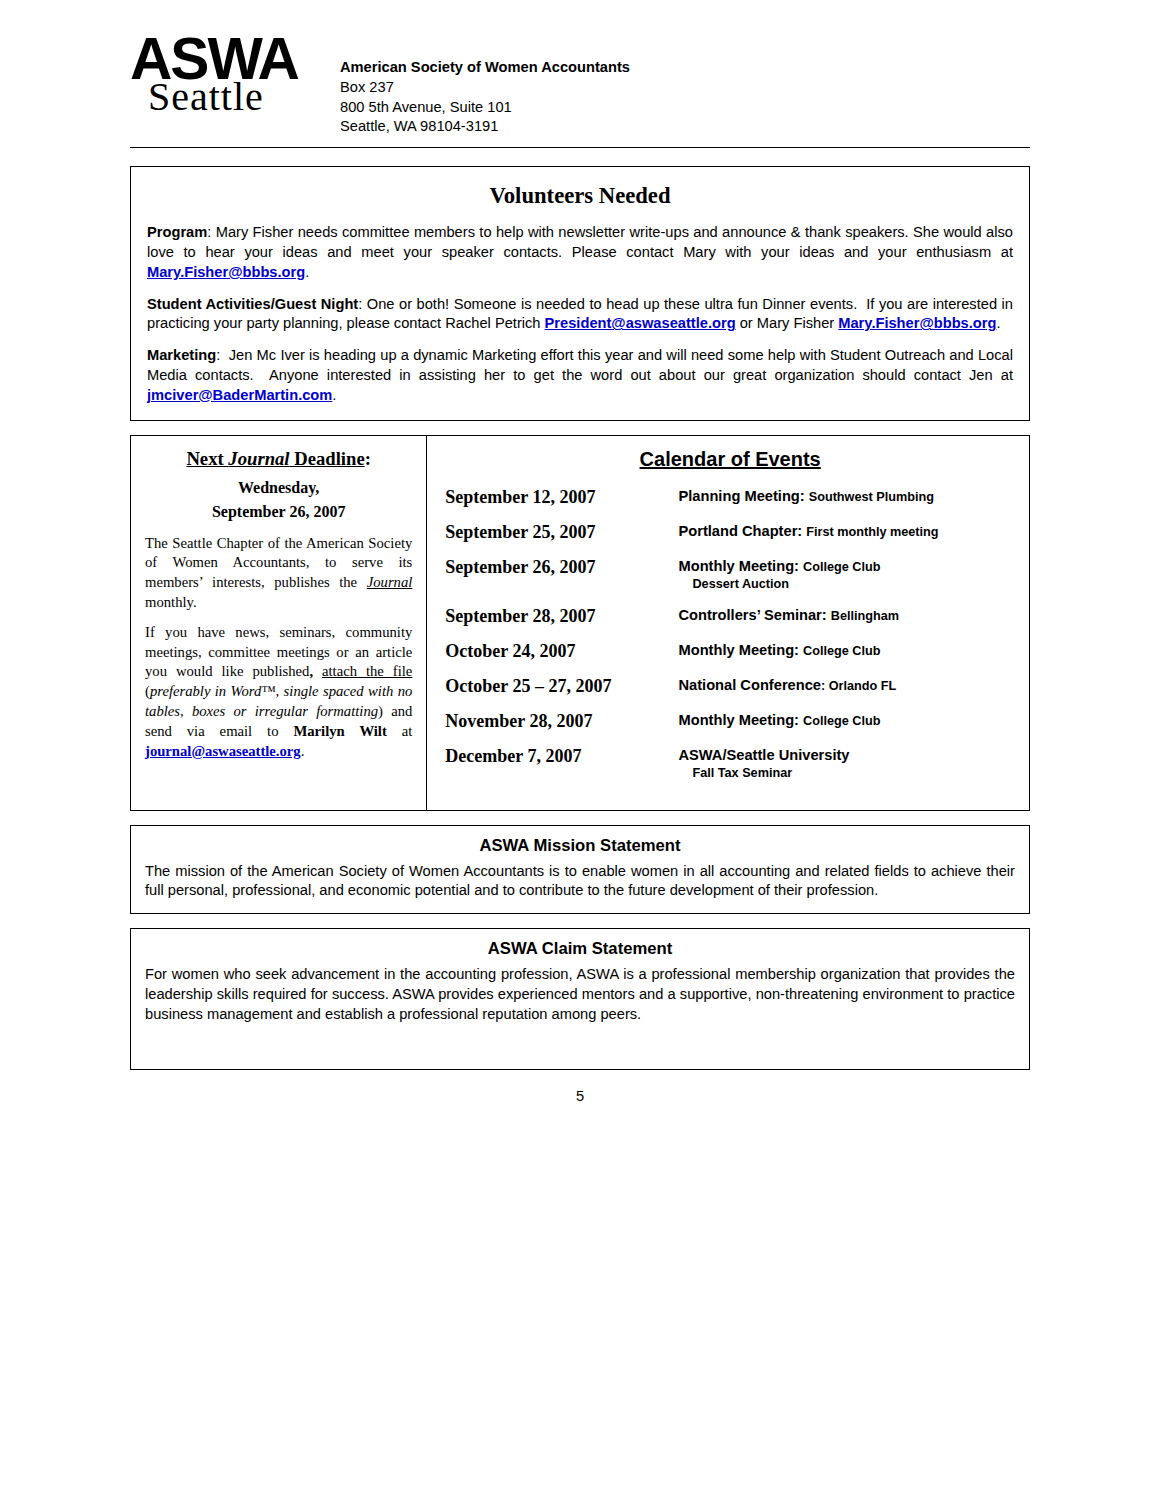ASWA
Seattle
American Society of Women Accountants
Box 237
800 5th Avenue, Suite 101
Seattle, WA 98104-3191
Volunteers Needed
Program: Mary Fisher needs committee members to help with newsletter write-ups and announce & thank speakers. She would also love to hear your ideas and meet your speaker contacts. Please contact Mary with your ideas and your enthusiasm at Mary.Fisher@bbbs.org.
Student Activities/Guest Night: One or both! Someone is needed to head up these ultra fun Dinner events. If you are interested in practicing your party planning, please contact Rachel Petrich President@aswaseattle.org or Mary Fisher Mary.Fisher@bbbs.org.
Marketing: Jen Mc Iver is heading up a dynamic Marketing effort this year and will need some help with Student Outreach and Local Media contacts. Anyone interested in assisting her to get the word out about our great organization should contact Jen at jmciver@BaderMartin.com.
Next Journal Deadline:
Wednesday,
September 26, 2007
The Seattle Chapter of the American Society of Women Accountants, to serve its members’ interests, publishes the Journal monthly.
If you have news, seminars, community meetings, committee meetings or an article you would like published, attach the file (preferably in Word™, single spaced with no tables, boxes or irregular formatting) and send via email to Marilyn Wilt at journal@aswaseattle.org.
Calendar of Events
| September 12, 2007 | Planning Meeting: Southwest Plumbing |
| September 25, 2007 | Portland Chapter: First monthly meeting |
| September 26, 2007 | Monthly Meeting: College Club Dessert Auction |
| September 28, 2007 | Controllers’ Seminar: Bellingham |
| October 24, 2007 | Monthly Meeting: College Club |
| October 25 – 27, 2007 | National Conference : Orlando FL |
| November 28, 2007 | Monthly Meeting: College Club |
| December 7, 2007 | ASWA/Seattle University Fall Tax Seminar |
ASWA Mission Statement
The mission of the American Society of Women Accountants is to enable women in all accounting and related fields to achieve their full personal, professional, and economic potential and to contribute to the future development of their profession.
ASWA Claim Statement
For women who seek advancement in the accounting profession, ASWA is a professional membership organization that provides the leadership skills required for success. ASWA provides experienced mentors and a supportive, non-threatening environment to practice business management and establish a professional reputation among peers.
5